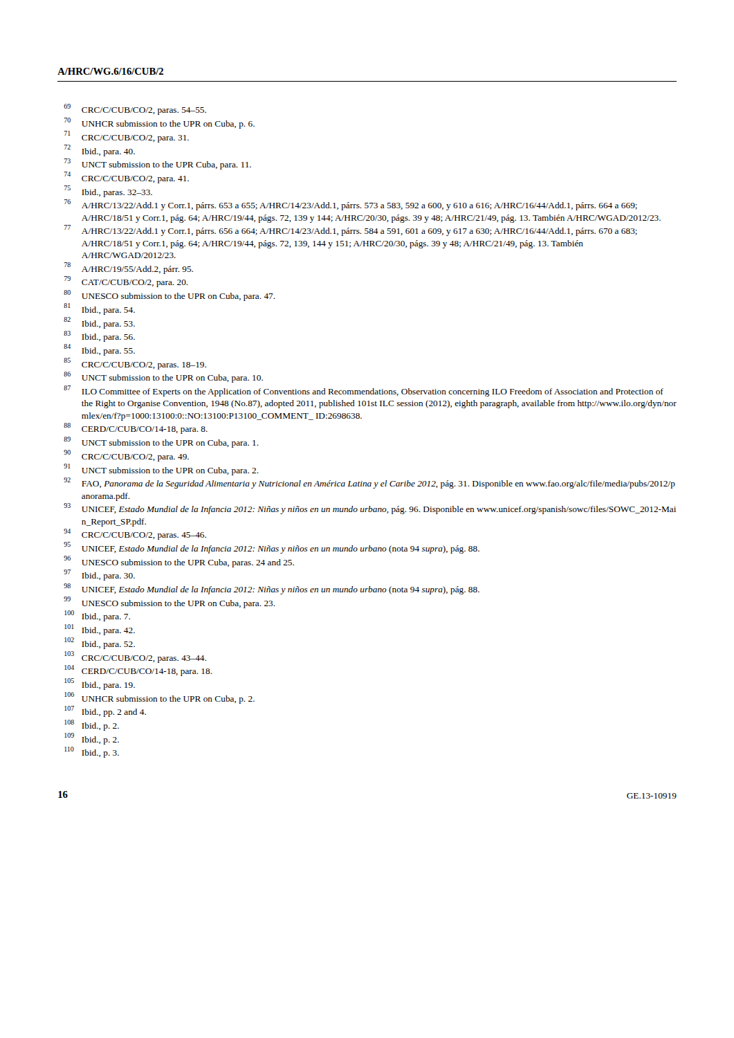A/HRC/WG.6/16/CUB/2
CRC/C/CUB/CO/2, paras. 54–55.
UNHCR submission to the UPR on Cuba, p. 6.
CRC/C/CUB/CO/2, para. 31.
Ibid., para. 40.
UNCT submission to the UPR Cuba, para. 11.
CRC/C/CUB/CO/2, para. 41.
Ibid., paras. 32–33.
A/HRC/13/22/Add.1 y Corr.1, párrs. 653 a 655; A/HRC/14/23/Add.1, párrs. 573 a 583, 592 a 600, y 610 a 616; A/HRC/16/44/Add.1, párrs. 664 a 669; A/HRC/18/51 y Corr.1, pág. 64; A/HRC/19/44, págs. 72, 139 y 144; A/HRC/20/30, págs. 39 y 48; A/HRC/21/49, pág. 13. También A/HRC/WGAD/2012/23.
A/HRC/13/22/Add.1 y Corr.1, párrs. 656 a 664; A/HRC/14/23/Add.1, párrs. 584 a 591, 601 a 609, y 617 a 630; A/HRC/16/44/Add.1, párrs. 670 a 683; A/HRC/18/51 y Corr.1, pág. 64; A/HRC/19/44, págs. 72, 139, 144 y 151; A/HRC/20/30, págs. 39 y 48; A/HRC/21/49, pág. 13. También A/HRC/WGAD/2012/23.
A/HRC/19/55/Add.2, párr. 95.
CAT/C/CUB/CO/2, para. 20.
UNESCO submission to the UPR on Cuba, para. 47.
Ibid., para. 54.
Ibid., para. 53.
Ibid., para. 56.
Ibid., para. 55.
CRC/C/CUB/CO/2, paras. 18–19.
UNCT submission to the UPR on Cuba, para. 10.
ILO Committee of Experts on the Application of Conventions and Recommendations, Observation concerning ILO Freedom of Association and Protection of the Right to Organise Convention, 1948 (No.87), adopted 2011, published 101st ILC session (2012), eighth paragraph, available from http://www.ilo.org/dyn/normlex/en/f?p=1000:13100:0::NO:13100:P13100_COMMENT_ ID:2698638.
CERD/C/CUB/CO/14-18, para. 8.
UNCT submission to the UPR on Cuba, para. 1.
CRC/C/CUB/CO/2, para. 49.
UNCT submission to the UPR on Cuba, para. 2.
FAO, Panorama de la Seguridad Alimentaria y Nutricional en América Latina y el Caribe 2012, pág. 31. Disponible en www.fao.org/alc/file/media/pubs/2012/panorama.pdf.
UNICEF, Estado Mundial de la Infancia 2012: Niñas y niños en un mundo urbano, pág. 96. Disponible en www.unicef.org/spanish/sowc/files/SOWC_2012-Main_Report_SP.pdf.
CRC/C/CUB/CO/2, paras. 45–46.
UNICEF, Estado Mundial de la Infancia 2012: Niñas y niños en un mundo urbano (nota 94 supra), pág. 88.
UNESCO submission to the UPR Cuba, paras. 24 and 25.
Ibid., para. 30.
UNICEF, Estado Mundial de la Infancia 2012: Niñas y niños en un mundo urbano (nota 94 supra), pág. 88.
UNESCO submission to the UPR on Cuba, para. 23.
Ibid., para. 7.
Ibid., para. 42.
Ibid., para. 52.
CRC/C/CUB/CO/2, paras. 43–44.
CERD/C/CUB/CO/14-18, para. 18.
Ibid., para. 19.
UNHCR submission to the UPR on Cuba, p. 2.
Ibid., pp. 2 and 4.
Ibid., p. 2.
Ibid., p. 2.
Ibid., p. 3.
16 GE.13-10919